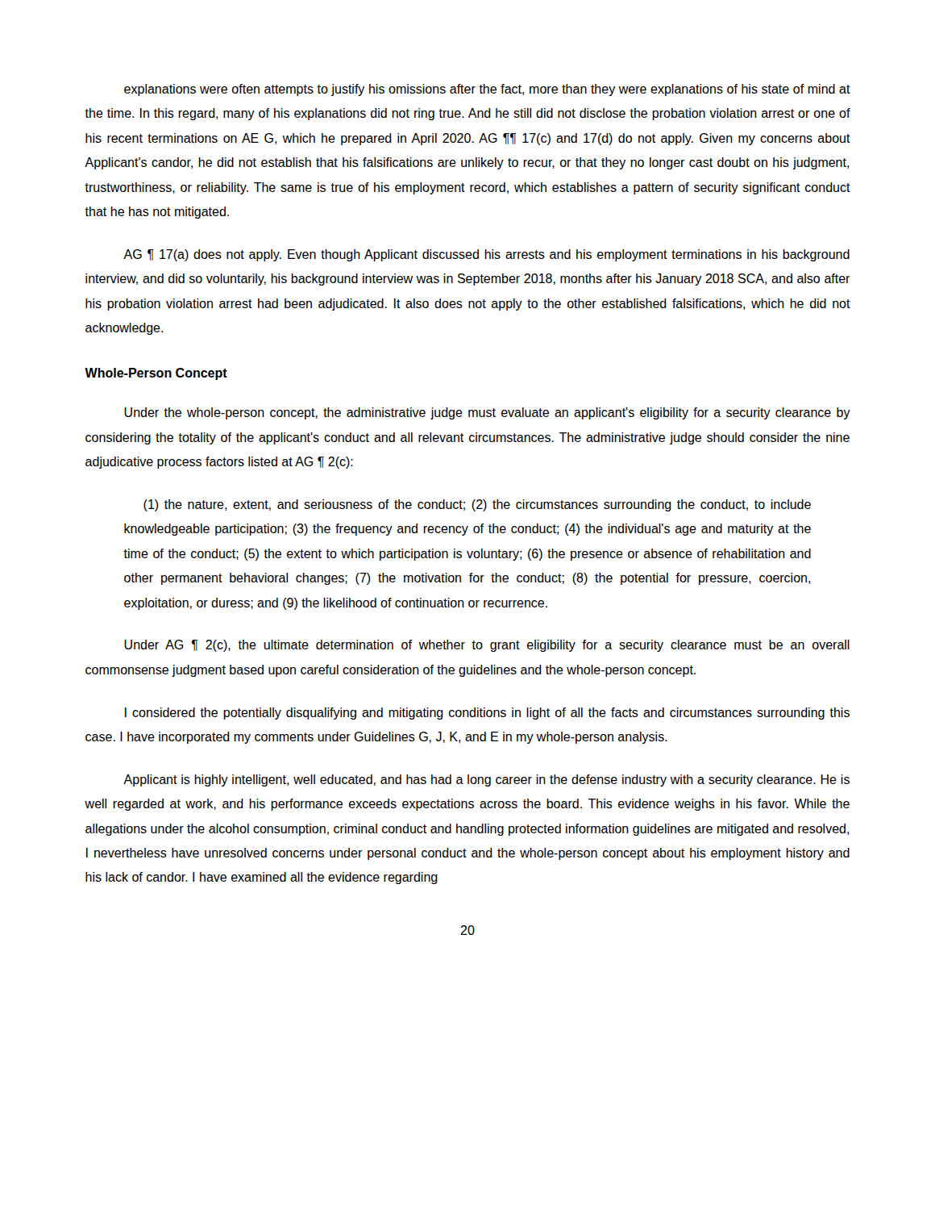explanations were often attempts to justify his omissions after the fact, more than they were explanations of his state of mind at the time. In this regard, many of his explanations did not ring true. And he still did not disclose the probation violation arrest or one of his recent terminations on AE G, which he prepared in April 2020. AG ¶¶ 17(c) and 17(d) do not apply. Given my concerns about Applicant's candor, he did not establish that his falsifications are unlikely to recur, or that they no longer cast doubt on his judgment, trustworthiness, or reliability. The same is true of his employment record, which establishes a pattern of security significant conduct that he has not mitigated.
AG ¶ 17(a) does not apply. Even though Applicant discussed his arrests and his employment terminations in his background interview, and did so voluntarily, his background interview was in September 2018, months after his January 2018 SCA, and also after his probation violation arrest had been adjudicated. It also does not apply to the other established falsifications, which he did not acknowledge.
Whole-Person Concept
Under the whole-person concept, the administrative judge must evaluate an applicant's eligibility for a security clearance by considering the totality of the applicant's conduct and all relevant circumstances. The administrative judge should consider the nine adjudicative process factors listed at AG ¶ 2(c):
(1) the nature, extent, and seriousness of the conduct; (2) the circumstances surrounding the conduct, to include knowledgeable participation; (3) the frequency and recency of the conduct; (4) the individual's age and maturity at the time of the conduct; (5) the extent to which participation is voluntary; (6) the presence or absence of rehabilitation and other permanent behavioral changes; (7) the motivation for the conduct; (8) the potential for pressure, coercion, exploitation, or duress; and (9) the likelihood of continuation or recurrence.
Under AG ¶ 2(c), the ultimate determination of whether to grant eligibility for a security clearance must be an overall commonsense judgment based upon careful consideration of the guidelines and the whole-person concept.
I considered the potentially disqualifying and mitigating conditions in light of all the facts and circumstances surrounding this case. I have incorporated my comments under Guidelines G, J, K, and E in my whole-person analysis.
Applicant is highly intelligent, well educated, and has had a long career in the defense industry with a security clearance. He is well regarded at work, and his performance exceeds expectations across the board. This evidence weighs in his favor. While the allegations under the alcohol consumption, criminal conduct and handling protected information guidelines are mitigated and resolved, I nevertheless have unresolved concerns under personal conduct and the whole-person concept about his employment history and his lack of candor. I have examined all the evidence regarding
20